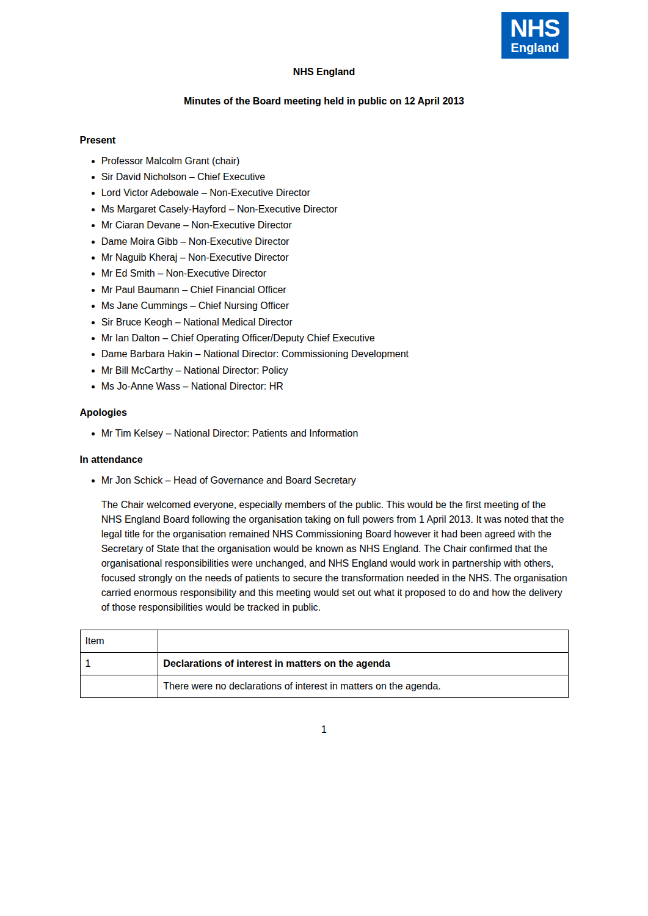NHS England
NHS England
Minutes of the Board meeting held in public on 12 April 2013
Present
Professor Malcolm Grant (chair)
Sir David Nicholson – Chief Executive
Lord Victor Adebowale – Non-Executive Director
Ms Margaret Casely-Hayford – Non-Executive Director
Mr Ciaran Devane – Non-Executive Director
Dame Moira Gibb – Non-Executive Director
Mr Naguib Kheraj – Non-Executive Director
Mr Ed Smith – Non-Executive Director
Mr Paul Baumann – Chief Financial Officer
Ms Jane Cummings – Chief Nursing Officer
Sir Bruce Keogh – National Medical Director
Mr Ian Dalton – Chief Operating Officer/Deputy Chief Executive
Dame Barbara Hakin – National Director: Commissioning Development
Mr Bill McCarthy – National Director: Policy
Ms Jo-Anne Wass – National Director: HR
Apologies
Mr Tim Kelsey – National Director: Patients and Information
In attendance
Mr Jon Schick – Head of Governance and Board Secretary
The Chair welcomed everyone, especially members of the public. This would be the first meeting of the NHS England Board following the organisation taking on full powers from 1 April 2013. It was noted that the legal title for the organisation remained NHS Commissioning Board however it had been agreed with the Secretary of State that the organisation would be known as NHS England. The Chair confirmed that the organisational responsibilities were unchanged, and NHS England would work in partnership with others, focused strongly on the needs of patients to secure the transformation needed in the NHS. The organisation carried enormous responsibility and this meeting would set out what it proposed to do and how the delivery of those responsibilities would be tracked in public.
| Item | |
| 1 | Declarations of interest in matters on the agenda |
| | There were no declarations of interest in matters on the agenda. |
1